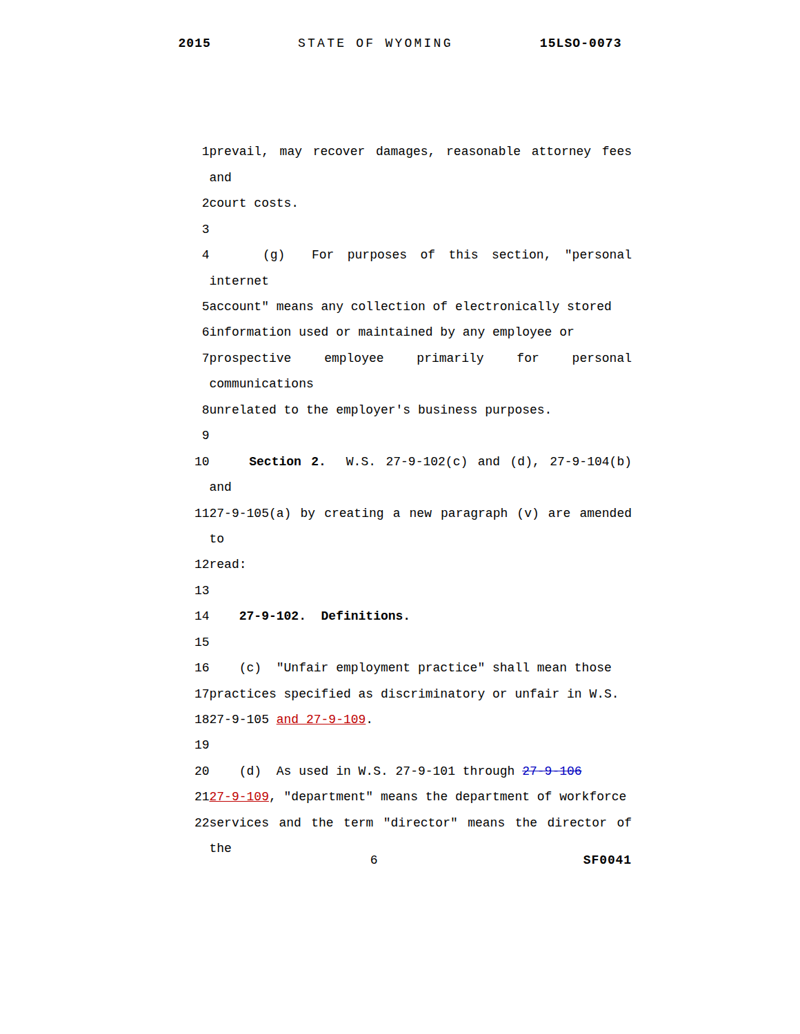2015 STATE OF WYOMING 15LSO-0073
| 1 | prevail, may recover damages, reasonable attorney fees and |
| 2 | court costs. |
| 3 | |
| 4 | (g) For purposes of this section, "personal internet |
| 5 | account" means any collection of electronically stored |
| 6 | information used or maintained by any employee or |
| 7 | prospective employee primarily for personal communications |
| 8 | unrelated to the employer's business purposes. |
| 9 | |
| 10 | Section 2. W.S. 27-9-102(c) and (d), 27-9-104(b) and |
| 11 | 27-9-105(a) by creating a new paragraph (v) are amended to |
| 12 | read: |
| 13 | |
| 14 | 27-9-102. Definitions. |
| 15 | |
| 16 | (c) "Unfair employment practice" shall mean those |
| 17 | practices specified as discriminatory or unfair in W.S. |
| 18 | 27-9-105 and 27-9-109 . |
| 19 | |
| 20 | (d) As used in W.S. 27-9-101 through 27-9-106 |
| 21 | 27-9-109 , "department" means the department of workforce |
| 22 | services and the term "director" means the director of the |
6 SF0041